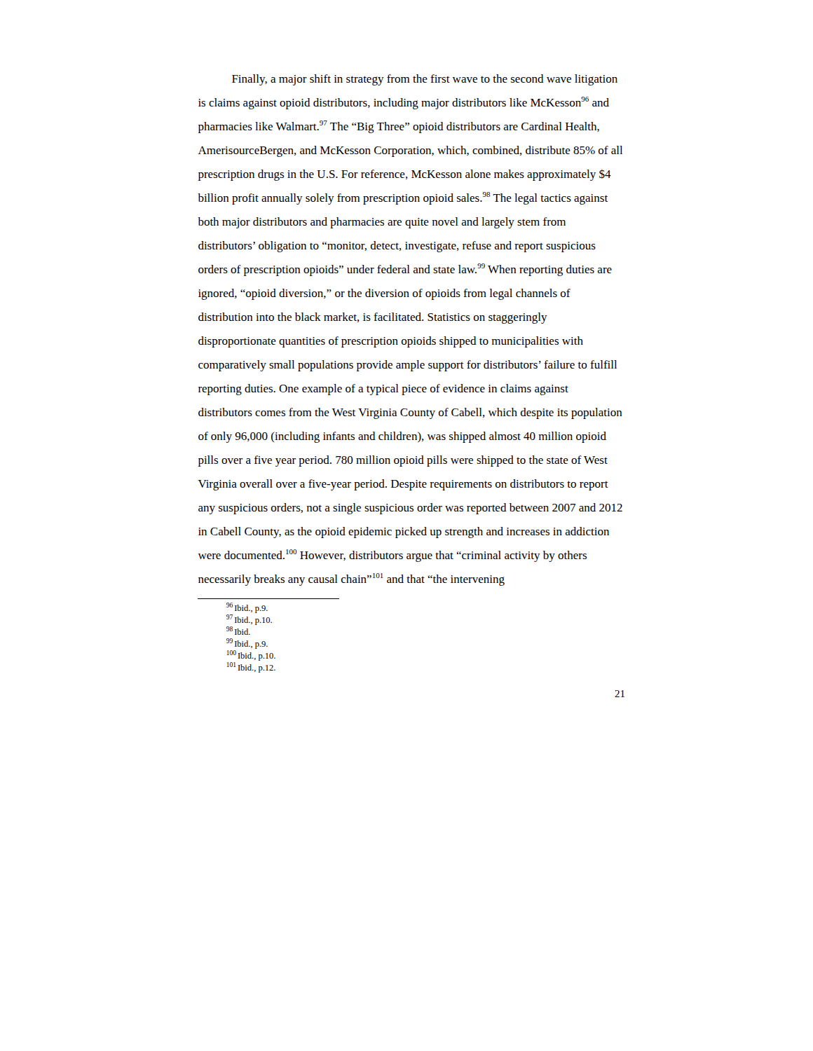Finally, a major shift in strategy from the first wave to the second wave litigation is claims against opioid distributors, including major distributors like McKesson96 and pharmacies like Walmart.97 The “Big Three” opioid distributors are Cardinal Health, AmerisourceBergen, and McKesson Corporation, which, combined, distribute 85% of all prescription drugs in the U.S. For reference, McKesson alone makes approximately $4 billion profit annually solely from prescription opioid sales.98 The legal tactics against both major distributors and pharmacies are quite novel and largely stem from distributors’ obligation to “monitor, detect, investigate, refuse and report suspicious orders of prescription opioids” under federal and state law.99 When reporting duties are ignored, “opioid diversion,” or the diversion of opioids from legal channels of distribution into the black market, is facilitated. Statistics on staggeringly disproportionate quantities of prescription opioids shipped to municipalities with comparatively small populations provide ample support for distributors’ failure to fulfill reporting duties. One example of a typical piece of evidence in claims against distributors comes from the West Virginia County of Cabell, which despite its population of only 96,000 (including infants and children), was shipped almost 40 million opioid pills over a five year period. 780 million opioid pills were shipped to the state of West Virginia overall over a five-year period. Despite requirements on distributors to report any suspicious orders, not a single suspicious order was reported between 2007 and 2012 in Cabell County, as the opioid epidemic picked up strength and increases in addiction were documented.100 However, distributors argue that “criminal activity by others necessarily breaks any causal chain”101 and that “the intervening
96Ibid., p.9.
97Ibid., p.10.
98Ibid.
99Ibid., p.9.
100Ibid., p.10.
101Ibid., p.12.
21